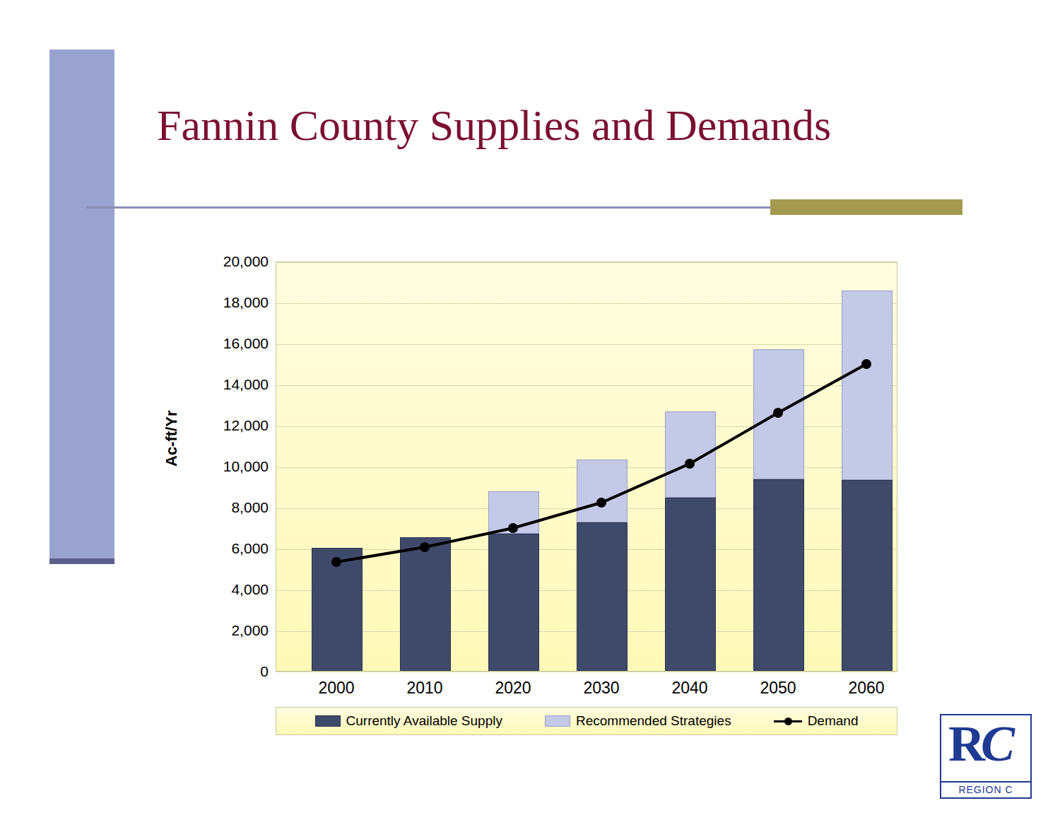Fannin County Supplies and Demands
Ac-ft/Yr
20,000
18,000
16,000
14,000
12,000
10,000
8,000
6,000
4,000
2,000
0
2000
2010
2020
2030
2040
2050
2060
Currently Available Supply Recommended Strategies Demand
RC
REGION C